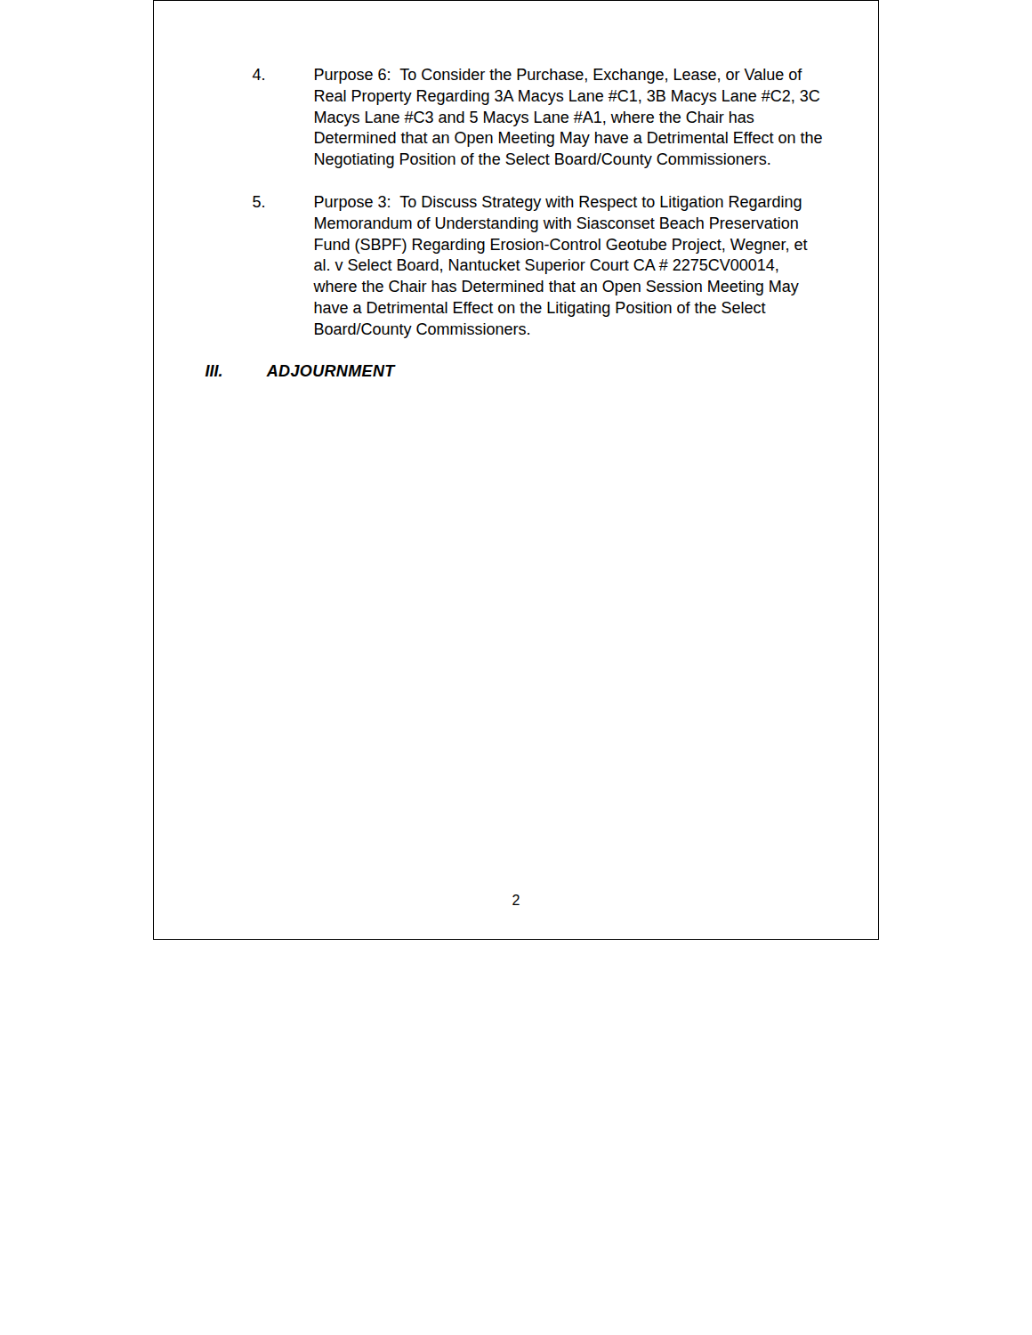4.
Purpose 6: To Consider the Purchase, Exchange, Lease, or Value of Real Property Regarding 3A Macys Lane #C1, 3B Macys Lane #C2, 3C Macys Lane #C3 and 5 Macys Lane #A1, where the Chair has Determined that an Open Meeting May have a Detrimental Effect on the Negotiating Position of the Select Board/County Commissioners.
5.
Purpose 3: To Discuss Strategy with Respect to Litigation Regarding Memorandum of Understanding with Siasconset Beach Preservation Fund (SBPF) Regarding Erosion-Control Geotube Project, Wegner, et al. v Select Board, Nantucket Superior Court CA # 2275CV00014, where the Chair has Determined that an Open Session Meeting May have a Detrimental Effect on the Litigating Position of the Select Board/County Commissioners.
III.
ADJOURNMENT
2